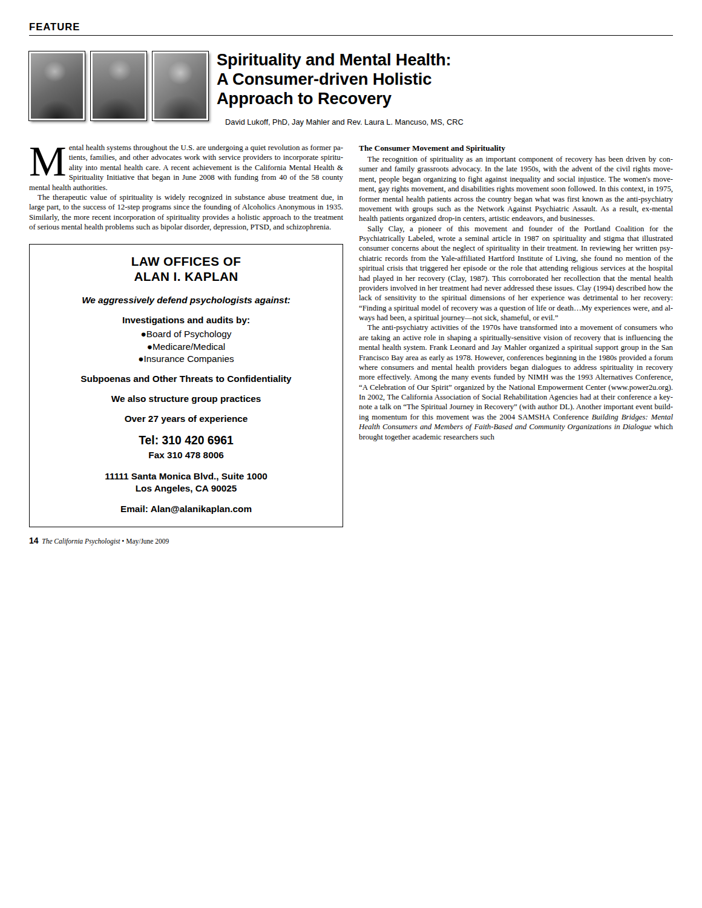FEATURE
Spirituality and Mental Health:
A Consumer-driven Holistic
Approach to Recovery
David Lukoff, PhD, Jay Mahler and Rev. Laura L. Mancuso, MS, CRC
Mental health systems throughout the U.S. are undergoing a quiet revolution as former patients, families, and other advocates work with service providers to incorporate spirituality into mental health care. A recent achievement is the California Mental Health & Spirituality Initiative that began in June 2008 with funding from 40 of the 58 county mental health authorities.
The therapeutic value of spirituality is widely recognized in substance abuse treatment due, in large part, to the success of 12-step programs since the founding of Alcoholics Anonymous in 1935. Similarly, the more recent incorporation of spirituality provides a holistic approach to the treatment of serious mental health problems such as bipolar disorder, depression, PTSD, and schizophrenia.
LAW OFFICES OF
ALAN I. KAPLAN
We aggressively defend psychologists against:
Investigations and audits by:
●Board of Psychology
●Medicare/Medical
●Insurance Companies
Subpoenas and Other Threats to Confidentiality
We also structure group practices
Over 27 years of experience
Tel: 310 420 6961
Fax 310 478 8006
11111 Santa Monica Blvd., Suite 1000
Los Angeles, CA 90025
Email: Alan@alanikaplan.com
The Consumer Movement and Spirituality
The recognition of spirituality as an important component of recovery has been driven by consumer and family grassroots advocacy. In the late 1950s, with the advent of the civil rights movement, people began organizing to fight against inequality and social injustice. The women's movement, gay rights movement, and disabilities rights movement soon followed. In this context, in 1975, former mental health patients across the country began what was first known as the anti-psychiatry movement with groups such as the Network Against Psychiatric Assault. As a result, ex-mental health patients organized drop-in centers, artistic endeavors, and businesses.
Sally Clay, a pioneer of this movement and founder of the Portland Coalition for the Psychiatrically Labeled, wrote a seminal article in 1987 on spirituality and stigma that illustrated consumer concerns about the neglect of spirituality in their treatment. In reviewing her written psychiatric records from the Yale-affiliated Hartford Institute of Living, she found no mention of the spiritual crisis that triggered her episode or the role that attending religious services at the hospital had played in her recovery (Clay, 1987). This corroborated her recollection that the mental health providers involved in her treatment had never addressed these issues. Clay (1994) described how the lack of sensitivity to the spiritual dimensions of her experience was detrimental to her recovery: “Finding a spiritual model of recovery was a question of life or death…My experiences were, and always had been, a spiritual journey—not sick, shameful, or evil.”
The anti-psychiatry activities of the 1970s have transformed into a movement of consumers who are taking an active role in shaping a spiritually-sensitive vision of recovery that is influencing the mental health system. Frank Leonard and Jay Mahler organized a spiritual support group in the San Francisco Bay area as early as 1978. However, conferences beginning in the 1980s provided a forum where consumers and mental health providers began dialogues to address spirituality in recovery more effectively. Among the many events funded by NIMH was the 1993 Alternatives Conference, “A Celebration of Our Spirit” organized by the National Empowerment Center (www.power2u.org). In 2002, The California Association of Social Rehabilitation Agencies had at their conference a keynote a talk on “The Spiritual Journey in Recovery” (with author DL). Another important event building momentum for this movement was the 2004 SAMSHA Conference Building Bridges: Mental Health Consumers and Members of Faith-Based and Community Organizations in Dialogue which brought together academic researchers such
14 The California Psychologist • May/June 2009